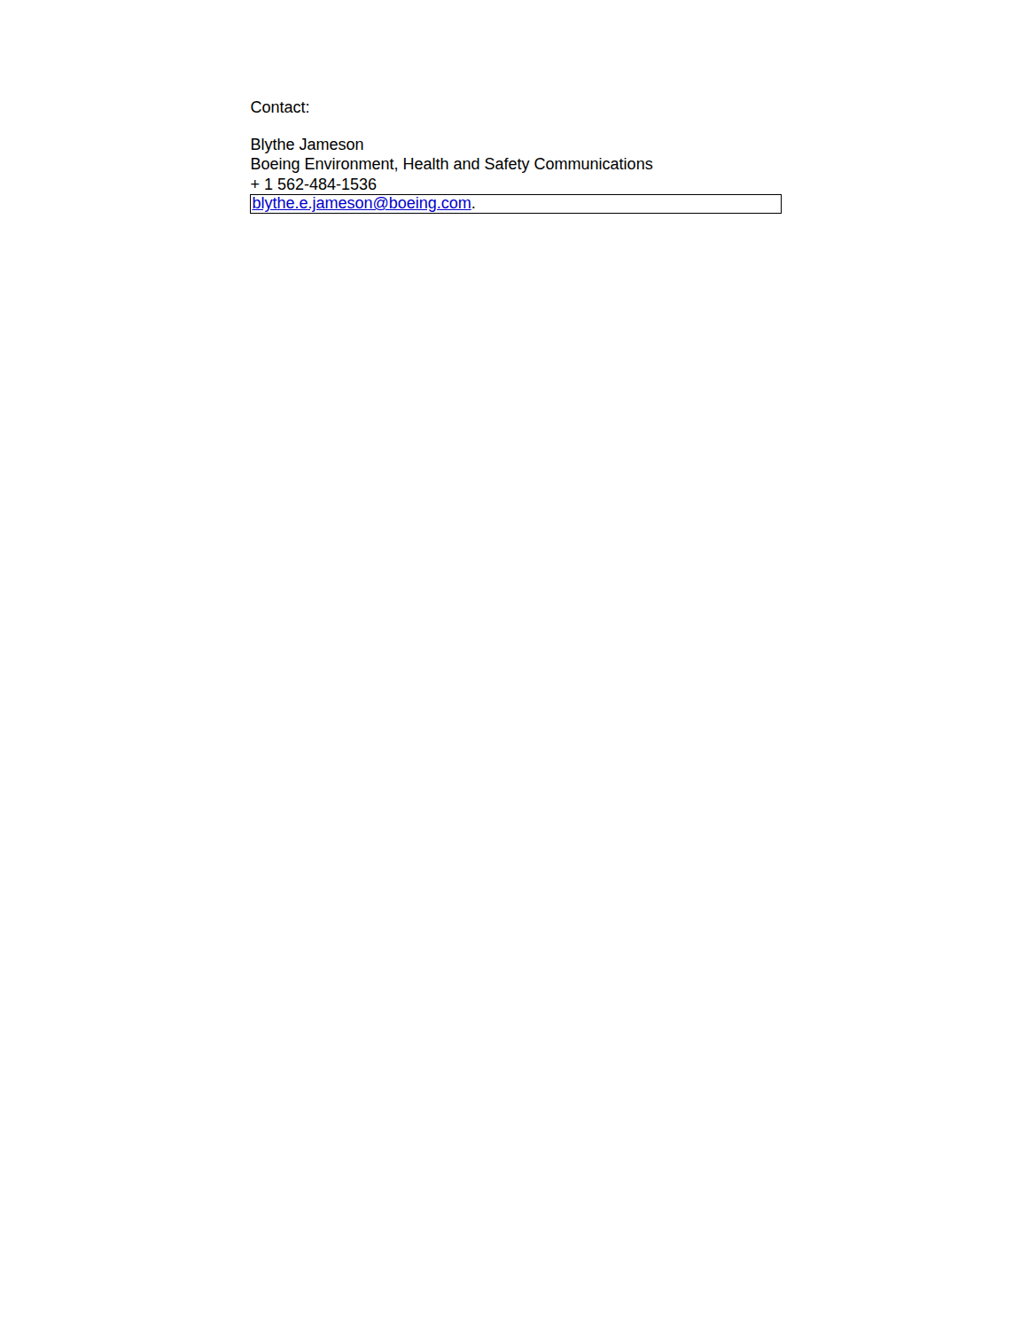Contact:
Blythe Jameson Boeing Environment, Health and Safety Communications + 1 562-484-1536 blythe.e.jameson@boeing.com.